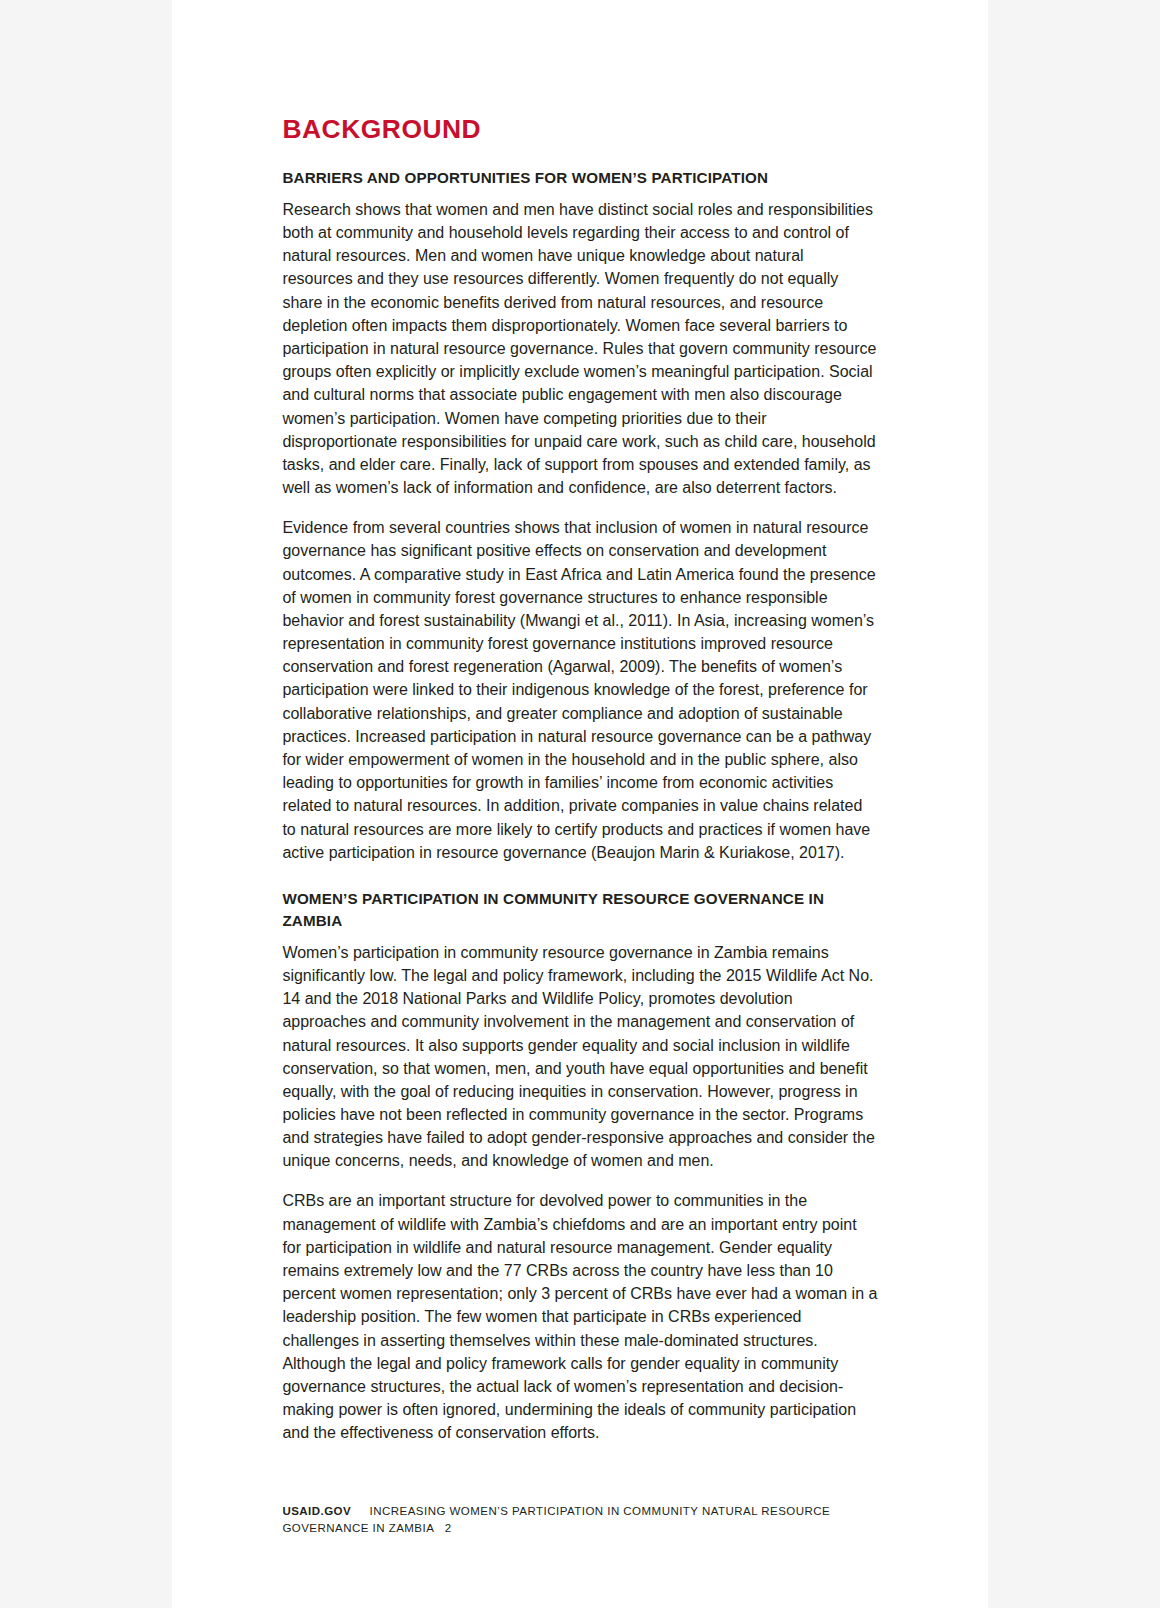Background
Barriers and Opportunities for Women’s Participation
Research shows that women and men have distinct social roles and responsibilities both at community and household levels regarding their access to and control of natural resources. Men and women have unique knowledge about natural resources and they use resources differently. Women frequently do not equally share in the economic benefits derived from natural resources, and resource depletion often impacts them disproportionately. Women face several barriers to participation in natural resource governance. Rules that govern community resource groups often explicitly or implicitly exclude women’s meaningful participation. Social and cultural norms that associate public engagement with men also discourage women’s participation. Women have competing priorities due to their disproportionate responsibilities for unpaid care work, such as child care, household tasks, and elder care. Finally, lack of support from spouses and extended family, as well as women’s lack of information and confidence, are also deterrent factors.
Evidence from several countries shows that inclusion of women in natural resource governance has significant positive effects on conservation and development outcomes. A comparative study in East Africa and Latin America found the presence of women in community forest governance structures to enhance responsible behavior and forest sustainability (Mwangi et al., 2011). In Asia, increasing women’s representation in community forest governance institutions improved resource conservation and forest regeneration (Agarwal, 2009). The benefits of women’s participation were linked to their indigenous knowledge of the forest, preference for collaborative relationships, and greater compliance and adoption of sustainable practices. Increased participation in natural resource governance can be a pathway for wider empowerment of women in the household and in the public sphere, also leading to opportunities for growth in families’ income from economic activities related to natural resources. In addition, private companies in value chains related to natural resources are more likely to certify products and practices if women have active participation in resource governance (Beaujon Marin & Kuriakose, 2017).
Women’s Participation in Community Resource Governance in Zambia
Women’s participation in community resource governance in Zambia remains significantly low. The legal and policy framework, including the 2015 Wildlife Act No. 14 and the 2018 National Parks and Wildlife Policy, promotes devolution approaches and community involvement in the management and conservation of natural resources. It also supports gender equality and social inclusion in wildlife conservation, so that women, men, and youth have equal opportunities and benefit equally, with the goal of reducing inequities in conservation. However, progress in policies have not been reflected in community governance in the sector. Programs and strategies have failed to adopt gender-responsive approaches and consider the unique concerns, needs, and knowledge of women and men.
CRBs are an important structure for devolved power to communities in the management of wildlife with Zambia’s chiefdoms and are an important entry point for participation in wildlife and natural resource management. Gender equality remains extremely low and the 77 CRBs across the country have less than 10 percent women representation; only 3 percent of CRBs have ever had a woman in a leadership position. The few women that participate in CRBs experienced challenges in asserting themselves within these male-dominated structures. Although the legal and policy framework calls for gender equality in community governance structures, the actual lack of women’s representation and decision-making power is often ignored, undermining the ideals of community participation and the effectiveness of conservation efforts.
USAID.GOV Increasing Women’s Participation in Community Natural Resource Governance in Zambia2